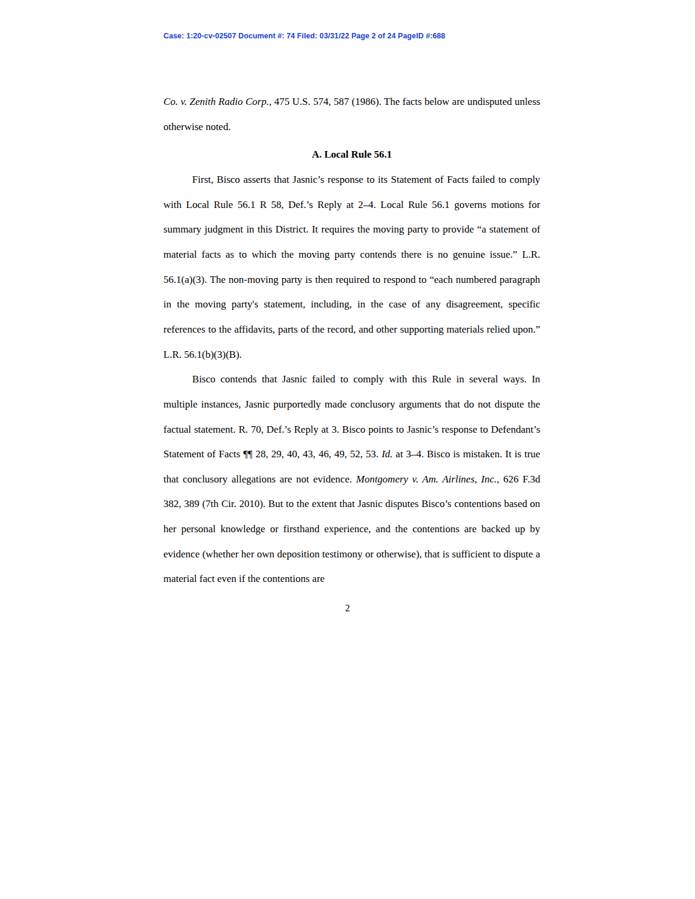Case: 1:20-cv-02507 Document #: 74 Filed: 03/31/22 Page 2 of 24 PageID #:688
Co. v. Zenith Radio Corp., 475 U.S. 574, 587 (1986). The facts below are undisputed unless otherwise noted.
A. Local Rule 56.1
First, Bisco asserts that Jasnic’s response to its Statement of Facts failed to comply with Local Rule 56.1 R 58, Def.’s Reply at 2–4. Local Rule 56.1 governs motions for summary judgment in this District. It requires the moving party to provide “a statement of material facts as to which the moving party contends there is no genuine issue.” L.R. 56.1(a)(3). The non-moving party is then required to respond to “each numbered paragraph in the moving party's statement, including, in the case of any disagreement, specific references to the affidavits, parts of the record, and other supporting materials relied upon.” L.R. 56.1(b)(3)(B).
Bisco contends that Jasnic failed to comply with this Rule in several ways. In multiple instances, Jasnic purportedly made conclusory arguments that do not dispute the factual statement. R. 70, Def.’s Reply at 3. Bisco points to Jasnic’s response to Defendant’s Statement of Facts ¶¶ 28, 29, 40, 43, 46, 49, 52, 53. Id. at 3–4. Bisco is mistaken. It is true that conclusory allegations are not evidence. Montgomery v. Am. Airlines, Inc., 626 F.3d 382, 389 (7th Cir. 2010). But to the extent that Jasnic disputes Bisco’s contentions based on her personal knowledge or firsthand experience, and the contentions are backed up by evidence (whether her own deposition testimony or otherwise), that is sufficient to dispute a material fact even if the contentions are
2